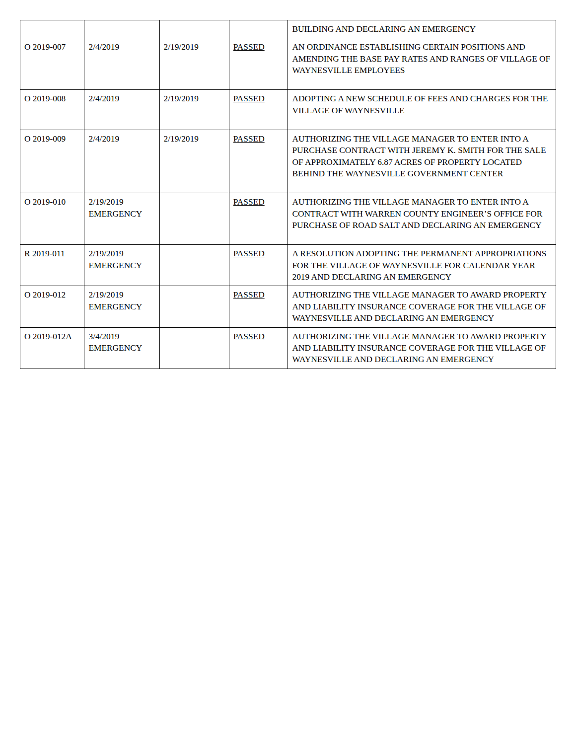| | | | | BUILDING AND DECLARING AN EMERGENCY |
| O 2019-007 | 2/4/2019 | 2/19/2019 | PASSED | AN ORDINANCE ESTABLISHING CERTAIN POSITIONS AND AMENDING THE BASE PAY RATES AND RANGES OF VILLAGE OF WAYNESVILLE EMPLOYEES |
| O 2019-008 | 2/4/2019 | 2/19/2019 | PASSED | ADOPTING A NEW SCHEDULE OF FEES AND CHARGES FOR THE VILLAGE OF WAYNESVILLE |
| O 2019-009 | 2/4/2019 | 2/19/2019 | PASSED | AUTHORIZING THE VILLAGE MANAGER TO ENTER INTO A PURCHASE CONTRACT WITH JEREMY K. SMITH FOR THE SALE OF APPROXIMATELY 6.87 ACRES OF PROPERTY LOCATED BEHIND THE WAYNESVILLE GOVERNMENT CENTER |
| O 2019-010 | 2/19/2019 EMERGENCY | | PASSED | AUTHORIZING THE VILLAGE MANAGER TO ENTER INTO A CONTRACT WITH WARREN COUNTY ENGINEER’S OFFICE FOR PURCHASE OF ROAD SALT AND DECLARING AN EMERGENCY |
| R 2019-011 | 2/19/2019 EMERGENCY | | PASSED | A RESOLUTION ADOPTING THE PERMANENT APPROPRIATIONS FOR THE VILLAGE OF WAYNESVILLE FOR CALENDAR YEAR 2019 AND DECLARING AN EMERGENCY |
| O 2019-012 | 2/19/2019 EMERGENCY | | PASSED | AUTHORIZING THE VILLAGE MANAGER TO AWARD PROPERTY AND LIABILITY INSURANCE COVERAGE FOR THE VILLAGE OF WAYNESVILLE AND DECLARING AN EMERGENCY |
| O 2019-012A | 3/4/2019 EMERGENCY | | PASSED | AUTHORIZING THE VILLAGE MANAGER TO AWARD PROPERTY AND LIABILITY INSURANCE COVERAGE FOR THE VILLAGE OF WAYNESVILLE AND DECLARING AN EMERGENCY |